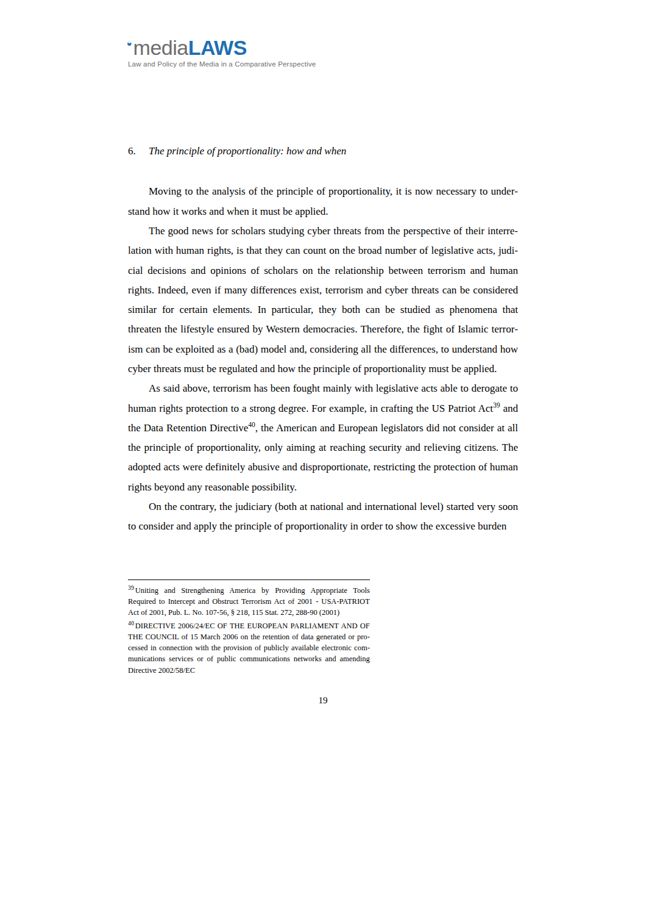◕media LAWS
Law and Policy of the Media in a Comparative Perspective
6. The principle of proportionality: how and when
Moving to the analysis of the principle of proportionality, it is now necessary to understand how it works and when it must be applied.
The good news for scholars studying cyber threats from the perspective of their interrelation with human rights, is that they can count on the broad number of legislative acts, judicial decisions and opinions of scholars on the relationship between terrorism and human rights. Indeed, even if many differences exist, terrorism and cyber threats can be considered similar for certain elements. In particular, they both can be studied as phenomena that threaten the lifestyle ensured by Western democracies. Therefore, the fight of Islamic terrorism can be exploited as a (bad) model and, considering all the differences, to understand how cyber threats must be regulated and how the principle of proportionality must be applied.
As said above, terrorism has been fought mainly with legislative acts able to derogate to human rights protection to a strong degree. For example, in crafting the US Patriot Act39 and the Data Retention Directive40, the American and European legislators did not consider at all the principle of proportionality, only aiming at reaching security and relieving citizens. The adopted acts were definitely abusive and disproportionate, restricting the protection of human rights beyond any reasonable possibility.
On the contrary, the judiciary (both at national and international level) started very soon to consider and apply the principle of proportionality in order to show the excessive burden
39 Uniting and Strengthening America by Providing Appropriate Tools Required to Intercept and Obstruct Terrorism Act of 2001 - USA-PATRIOT Act of 2001, Pub. L. No. 107-56, § 218, 115 Stat. 272, 288-90 (2001)
40 DIRECTIVE 2006/24/EC OF THE EUROPEAN PARLIAMENT AND OF THE COUNCIL of 15 March 2006 on the retention of data generated or processed in connection with the provision of publicly available electronic communications services or of public communications networks and amending Directive 2002/58/EC
19